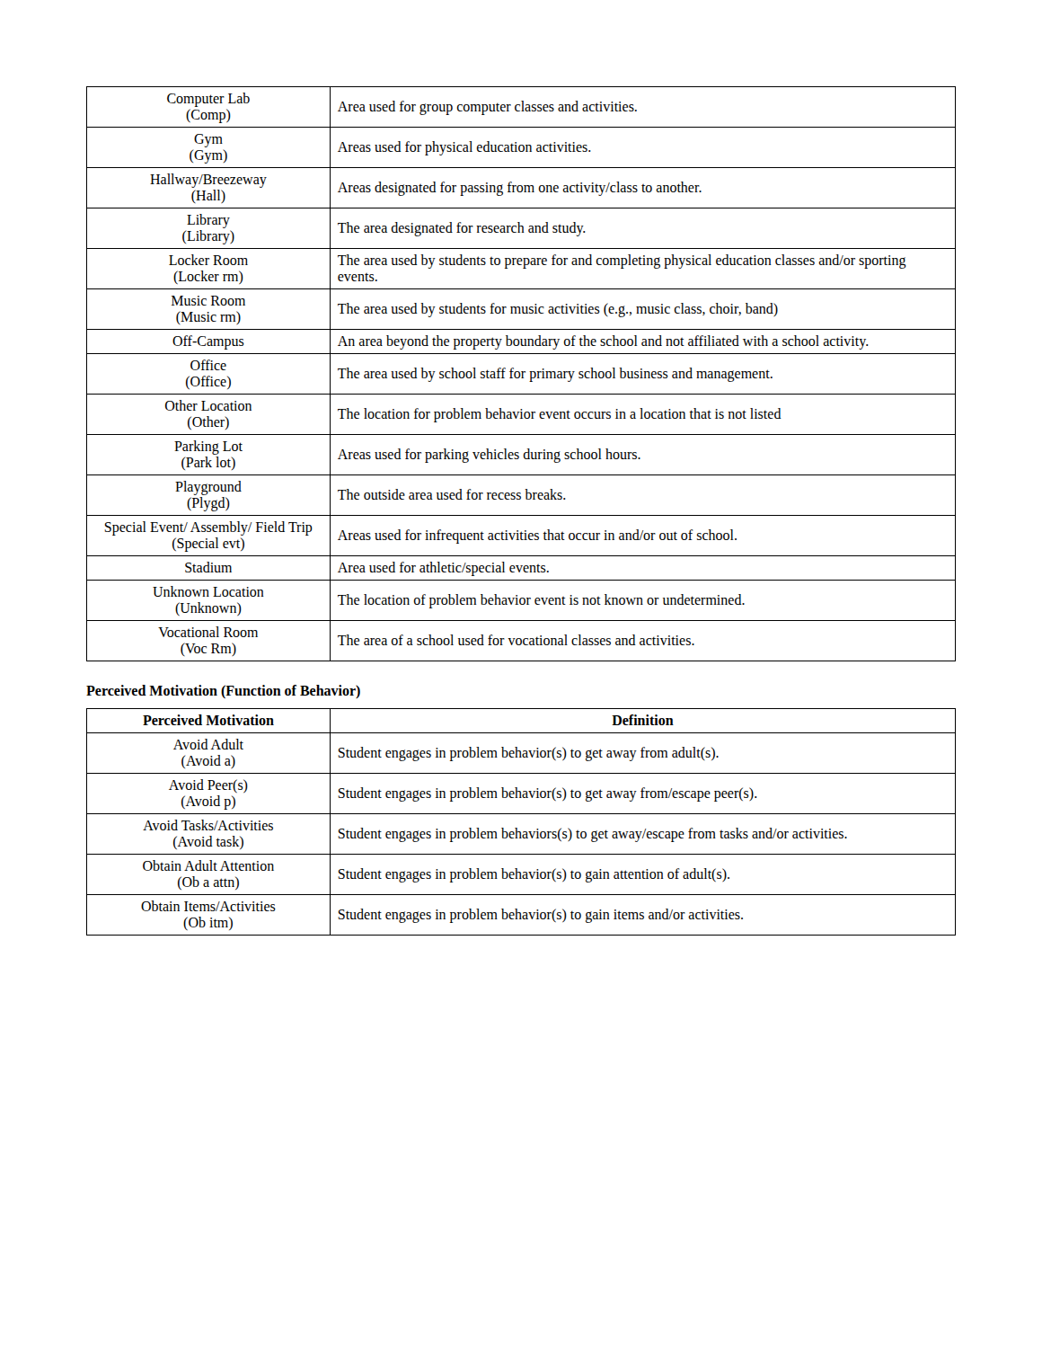| Computer Lab (Comp) | Area used for group computer classes and activities. |
| Gym (Gym) | Areas used for physical education activities. |
| Hallway/Breezeway (Hall) | Areas designated for passing from one activity/class to another. |
| Library (Library) | The area designated for research and study. |
| Locker Room (Locker rm) | The area used by students to prepare for and completing physical education classes and/or sporting events. |
| Music Room (Music rm) | The area used by students for music activities (e.g., music class, choir, band) |
| Off-Campus | An area beyond the property boundary of the school and not affiliated with a school activity. |
| Office (Office) | The area used by school staff for primary school business and management. |
| Other Location (Other) | The location for problem behavior event occurs in a location that is not listed |
| Parking Lot (Park lot) | Areas used for parking vehicles during school hours. |
| Playground (Plygd) | The outside area used for recess breaks. |
| Special Event/ Assembly/ Field Trip (Special evt) | Areas used for infrequent activities that occur in and/or out of school. |
| Stadium | Area used for athletic/special events. |
| Unknown Location (Unknown) | The location of problem behavior event is not known or undetermined. |
| Vocational Room (Voc Rm) | The area of a school used for vocational classes and activities. |
Perceived Motivation (Function of Behavior)
| Perceived Motivation | Definition |
| --- | --- |
| Avoid Adult (Avoid a) | Student engages in problem behavior(s) to get away from adult(s). |
| Avoid Peer(s) (Avoid p) | Student engages in problem behavior(s) to get away from/escape peer(s). |
| Avoid Tasks/Activities (Avoid task) | Student engages in problem behaviors(s) to get away/escape from tasks and/or activities. |
| Obtain Adult Attention (Ob a attn) | Student engages in problem behavior(s) to gain attention of adult(s). |
| Obtain Items/Activities (Ob itm) | Student engages in problem behavior(s) to gain items and/or activities. |